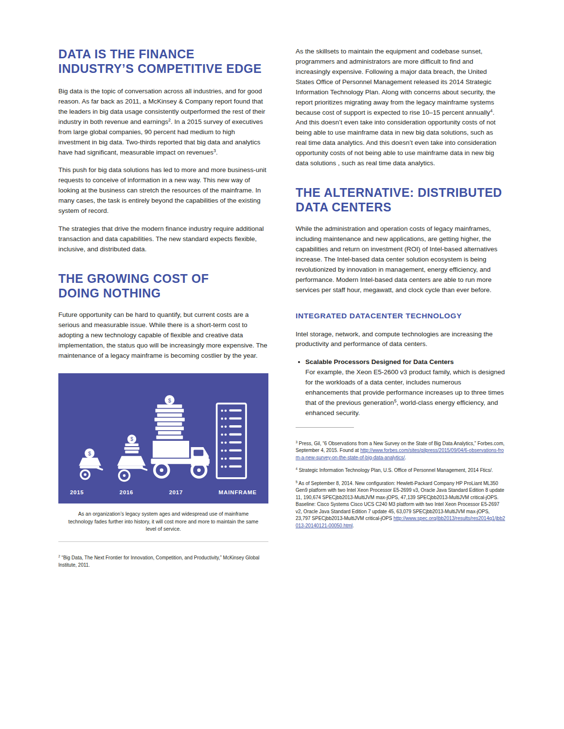Data is the Finance
Industry’s Competitive Edge
Big data is the topic of conversation across all industries, and for good reason. As far back as 2011, a McKinsey & Company report found that the leaders in big data usage consistently outperformed the rest of their industry in both revenue and earnings2. In a 2015 survey of executives from large global companies, 90 percent had medium to high investment in big data. Two-thirds reported that big data and analytics have had significant, measurable impact on revenues3.
This push for big data solutions has led to more and more business-unit requests to conceive of information in a new way. This new way of looking at the business can stretch the resources of the mainframe. In many cases, the task is entirely beyond the capabilities of the existing system of record.
The strategies that drive the modern finance industry require additional transaction and data capabilities. The new standard expects flexible, inclusive, and distributed data.
The Growing Cost of
Doing Nothing
Future opportunity can be hard to quantify, but current costs are a serious and measurable issue. While there is a short-term cost to adopting a new technology capable of flexible and creative data implementation, the status quo will be increasingly more expensive. The maintenance of a legacy mainframe is becoming costlier by the year.
$ $ $
2015 2016 2017 MAINFRAME
As an organization’s legacy system ages and widespread use of mainframe technology fades further into history, it will cost more and more to maintain the same level of service.
2 “Big Data, The Next Frontier for Innovation, Competition, and Productivity,” McKinsey Global Institute, 2011.
As the skillsets to maintain the equipment and codebase sunset, programmers and administrators are more difficult to find and increasingly expensive. Following a major data breach, the United States Office of Personnel Management released its 2014 Strategic Information Technology Plan. Along with concerns about security, the report prioritizes migrating away from the legacy mainframe systems because cost of support is expected to rise 10–15 percent annually4. And this doesn’t even take into consideration opportunity costs of not being able to use mainframe data in new big data solutions, such as real time data analytics. And this doesn’t even take into consideration opportunity costs of not being able to use mainframe data in new big data solutions , such as real time data analytics.
The Alternative: Distributed
Data Centers
While the administration and operation costs of legacy mainframes, including maintenance and new applications, are getting higher, the capabilities and return on investment (ROI) of Intel-based alternatives increase. The Intel-based data center solution ecosystem is being revolutionized by innovation in management, energy efficiency, and performance. Modern Intel-based data centers are able to run more services per staff hour, megawatt, and clock cycle than ever before.
Integrated Datacenter Technology
Intel storage, network, and compute technologies are increasing the productivity and performance of data centers.
Scalable Processors Designed for Data Centers
For example, the Xeon E5-2600 v3 product family, which is designed for the workloads of a data center, includes numerous enhancements that provide performance increases up to three times that of the previous generation5, world-class energy efficiency, and enhanced security.
3 Press, Gil, “6 Observations from a New Survey on the State of Big Data Analytics,” Forbes.com, September 4, 2015. Found at http://www.forbes.com/sites/gilpress/2015/09/04/6-observations-from-a-new-survey-on-the-state-of-big-data-analytics/.
4 Strategic Information Technology Plan, U.S. Office of Personnel Management, 2014 Ftics/.
5 As of September 8, 2014. New configuration: Hewlett-Packard Company HP ProLiant ML350 Gen9 platform with two Intel Xeon Processor E5-2699 v3, Oracle Java Standard Edition 8 update 11, 190,674 SPECjbb2013-MultiJVM max-jOPS, 47,139 SPECjbb2013-MultiJVM critical-jOPS. Baseline: Cisco Systems Cisco UCS C240 M3 platform with two Intel Xeon Processor E5-2697 v2, Oracle Java Standard Edition 7 update 45, 63,079 SPECjbb2013-MultiJVM max-jOPS, 23,797 SPECjbb2013-MultiJVM critical-jOPS http://www.spec.org/jbb2013/results/res2014q1/jbb2013-20140121-00050.html.